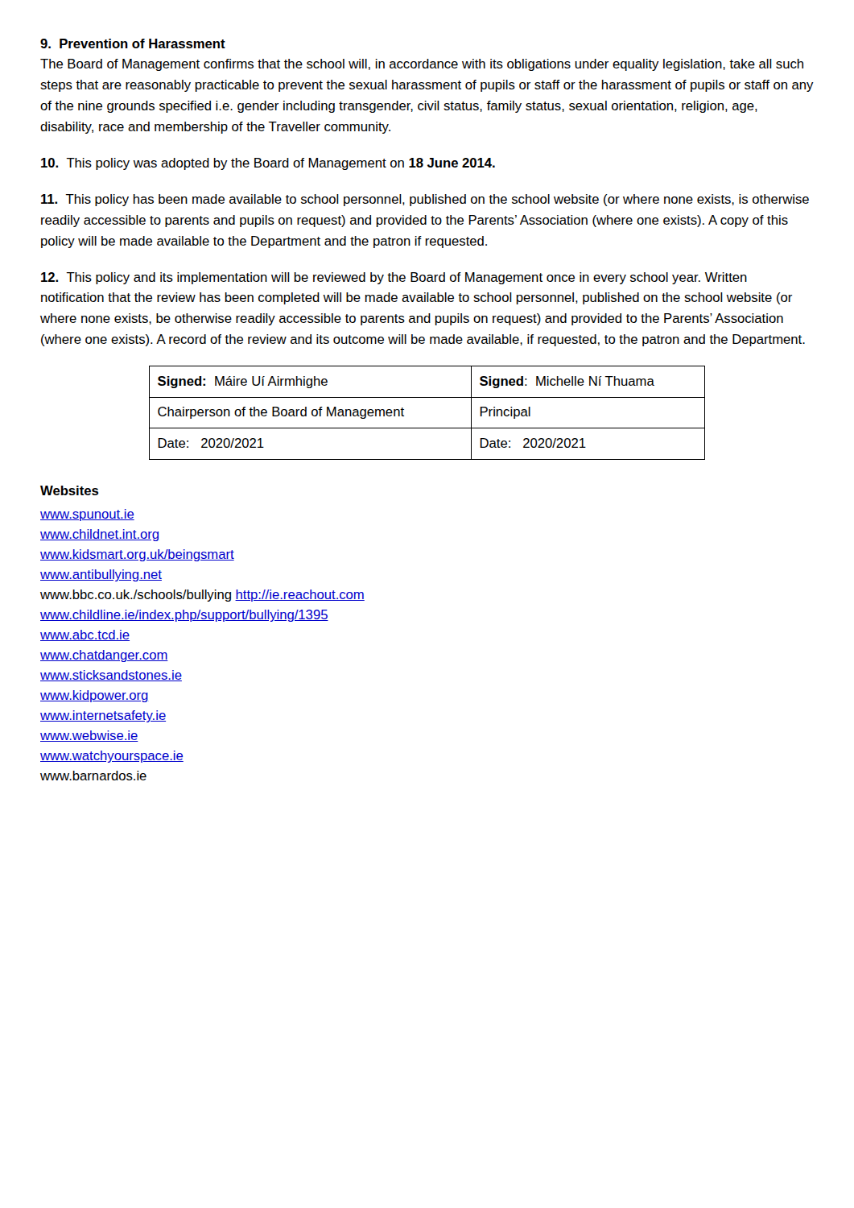9. Prevention of Harassment
The Board of Management confirms that the school will, in accordance with its obligations under equality legislation, take all such steps that are reasonably practicable to prevent the sexual harassment of pupils or staff or the harassment of pupils or staff on any of the nine grounds specified i.e. gender including transgender, civil status, family status, sexual orientation, religion, age, disability, race and membership of the Traveller community.
10. This policy was adopted by the Board of Management on 18 June 2014.
11. This policy has been made available to school personnel, published on the school website (or where none exists, is otherwise readily accessible to parents and pupils on request) and provided to the Parents’ Association (where one exists). A copy of this policy will be made available to the Department and the patron if requested.
12. This policy and its implementation will be reviewed by the Board of Management once in every school year. Written notification that the review has been completed will be made available to school personnel, published on the school website (or where none exists, be otherwise readily accessible to parents and pupils on request) and provided to the Parents’ Association (where one exists). A record of the review and its outcome will be made available, if requested, to the patron and the Department.
| Signed: Máire Uí Airmhighe | Signed : Michelle Ní Thuama |
| Chairperson of the Board of Management | Principal |
| Date: 2020/2021 | Date: 2020/2021 |
Websites
www.spunout.ie
www.childnet.int.org
www.kidsmart.org.uk/beingsmart
www.antibullying.net
www.bbc.co.uk./schools/bullying http://ie.reachout.com
www.childline.ie/index.php/support/bullying/1395
www.abc.tcd.ie
www.chatdanger.com
www.sticksandstones.ie
www.kidpower.org
www.internetsafety.ie
www.webwise.ie
www.watchyourspace.ie
www.barnardos.ie